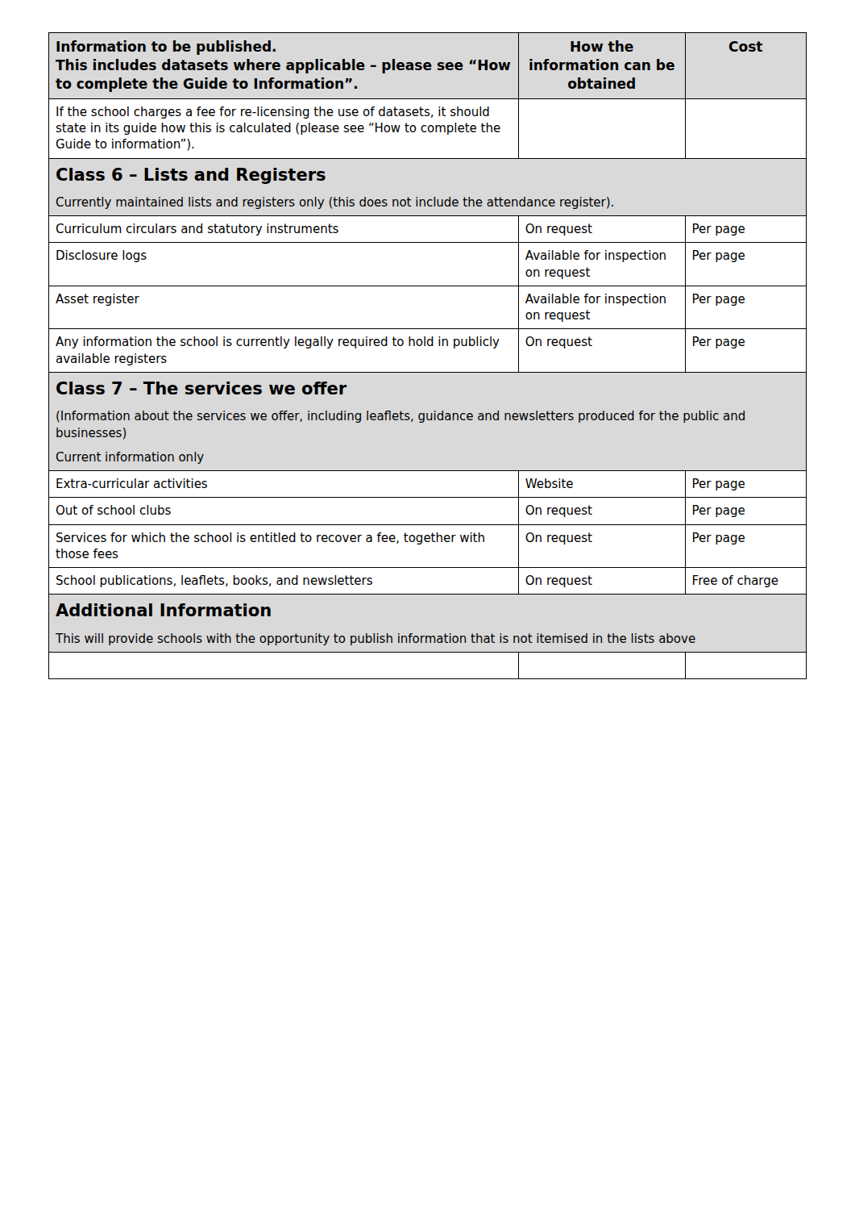| Information to be published. This includes datasets where applicable – please see “How to complete the Guide to Information”. | How the information can be obtained | Cost |
| --- | --- | --- |
| If the school charges a fee for re-licensing the use of datasets, it should state in its guide how this is calculated (please see “How to complete the Guide to information”). | | |
| Class 6 – Lists and Registers Currently maintained lists and registers only (this does not include the attendance register). |
| Curriculum circulars and statutory instruments | On request | Per page |
| Disclosure logs | Available for inspection on request | Per page |
| Asset register | Available for inspection on request | Per page |
| Any information the school is currently legally required to hold in publicly available registers | On request | Per page |
| Class 7 – The services we offer (Information about the services we offer, including leaflets, guidance and newsletters produced for the public and businesses) Current information only |
| Extra-curricular activities | Website | Per page |
| Out of school clubs | On request | Per page |
| Services for which the school is entitled to recover a fee, together with those fees | On request | Per page |
| School publications, leaflets, books, and newsletters | On request | Free of charge |
| Additional Information This will provide schools with the opportunity to publish information that is not itemised in the lists above |